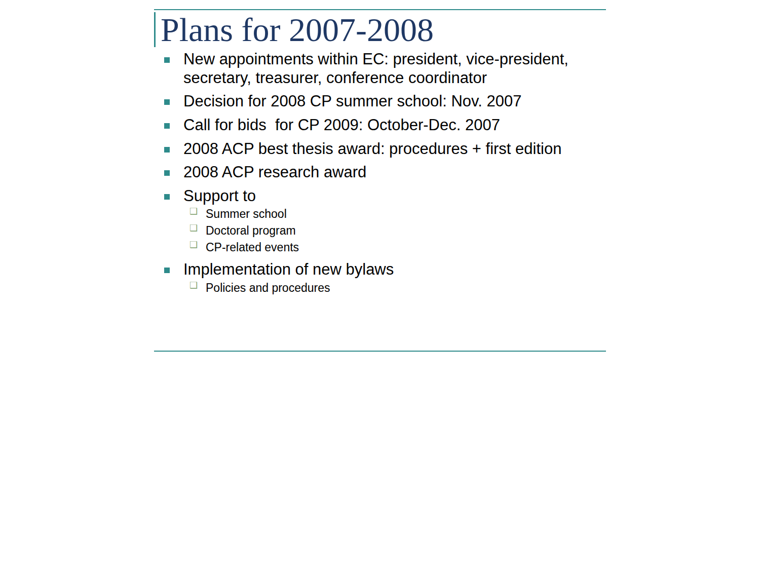Plans for 2007-2008
New appointments within EC: president, vice-president, secretary, treasurer, conference coordinator
Decision for 2008 CP summer school: Nov. 2007
Call for bids for CP 2009: October-Dec. 2007
2008 ACP best thesis award: procedures + first edition
2008 ACP research award
Support to
Summer school
Doctoral program
CP-related events
Implementation of new bylaws
Policies and procedures